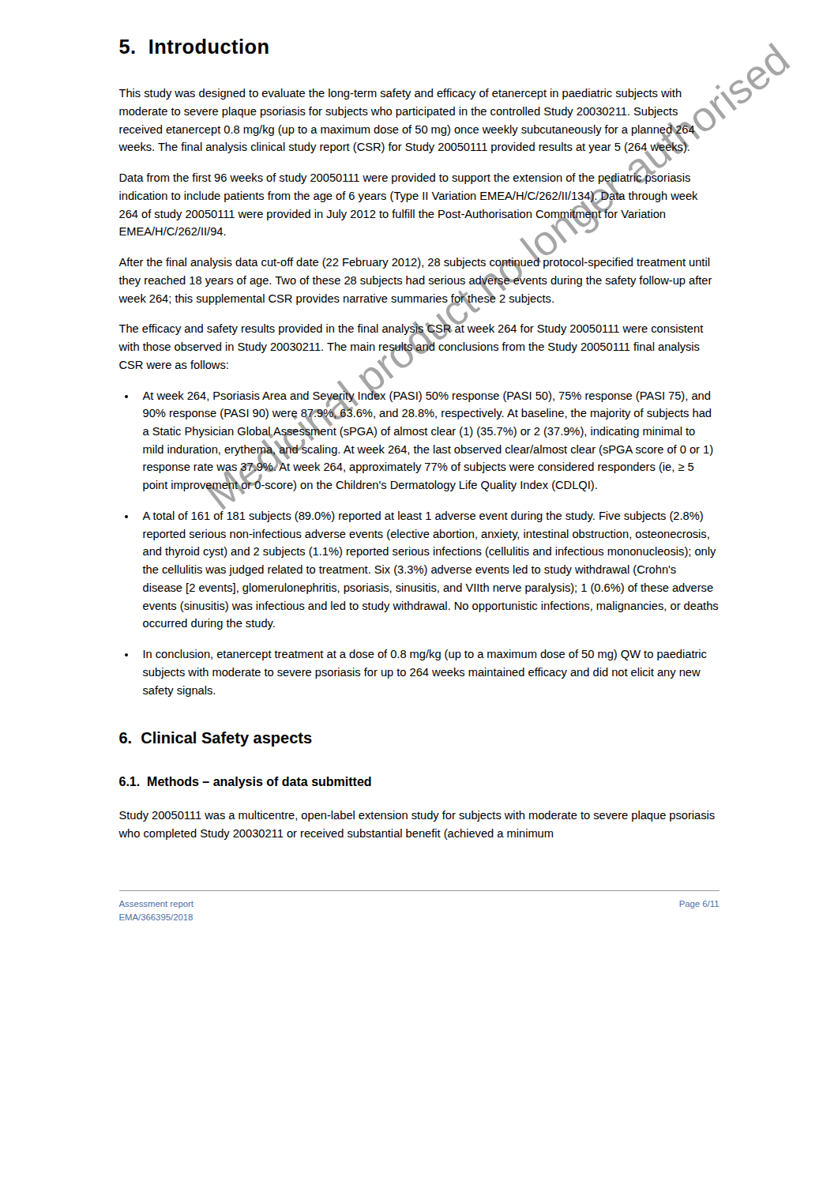Medicinal product no longer authorised
5. Introduction
This study was designed to evaluate the long-term safety and efficacy of etanercept in paediatric subjects with moderate to severe plaque psoriasis for subjects who participated in the controlled Study 20030211. Subjects received etanercept 0.8 mg/kg (up to a maximum dose of 50 mg) once weekly subcutaneously for a planned 264 weeks. The final analysis clinical study report (CSR) for Study 20050111 provided results at year 5 (264 weeks).
Data from the first 96 weeks of study 20050111 were provided to support the extension of the pediatric psoriasis indication to include patients from the age of 6 years (Type II Variation EMEA/H/C/262/II/134). Data through week 264 of study 20050111 were provided in July 2012 to fulfill the Post-Authorisation Commitment for Variation EMEA/H/C/262/II/94.
After the final analysis data cut-off date (22 February 2012), 28 subjects continued protocol-specified treatment until they reached 18 years of age. Two of these 28 subjects had serious adverse events during the safety follow-up after week 264; this supplemental CSR provides narrative summaries for these 2 subjects.
The efficacy and safety results provided in the final analysis CSR at week 264 for Study 20050111 were consistent with those observed in Study 20030211. The main results and conclusions from the Study 20050111 final analysis CSR were as follows:
At week 264, Psoriasis Area and Severity Index (PASI) 50% response (PASI 50), 75% response (PASI 75), and 90% response (PASI 90) were 87.9%, 63.6%, and 28.8%, respectively. At baseline, the majority of subjects had a Static Physician Global Assessment (sPGA) of almost clear (1) (35.7%) or 2 (37.9%), indicating minimal to mild induration, erythema, and scaling. At week 264, the last observed clear/almost clear (sPGA score of 0 or 1) response rate was 37.9%. At week 264, approximately 77% of subjects were considered responders (ie, ≥ 5 point improvement or 0-score) on the Children's Dermatology Life Quality Index (CDLQI).
A total of 161 of 181 subjects (89.0%) reported at least 1 adverse event during the study. Five subjects (2.8%) reported serious non-infectious adverse events (elective abortion, anxiety, intestinal obstruction, osteonecrosis, and thyroid cyst) and 2 subjects (1.1%) reported serious infections (cellulitis and infectious mononucleosis); only the cellulitis was judged related to treatment. Six (3.3%) adverse events led to study withdrawal (Crohn's disease [2 events], glomerulonephritis, psoriasis, sinusitis, and VIIth nerve paralysis); 1 (0.6%) of these adverse events (sinusitis) was infectious and led to study withdrawal. No opportunistic infections, malignancies, or deaths occurred during the study.
In conclusion, etanercept treatment at a dose of 0.8 mg/kg (up to a maximum dose of 50 mg) QW to paediatric subjects with moderate to severe psoriasis for up to 264 weeks maintained efficacy and did not elicit any new safety signals.
6. Clinical Safety aspects
6.1. Methods – analysis of data submitted
Study 20050111 was a multicentre, open-label extension study for subjects with moderate to severe plaque psoriasis who completed Study 20030211 or received substantial benefit (achieved a minimum
Assessment report
EMA/366395/2018
Page 6/11